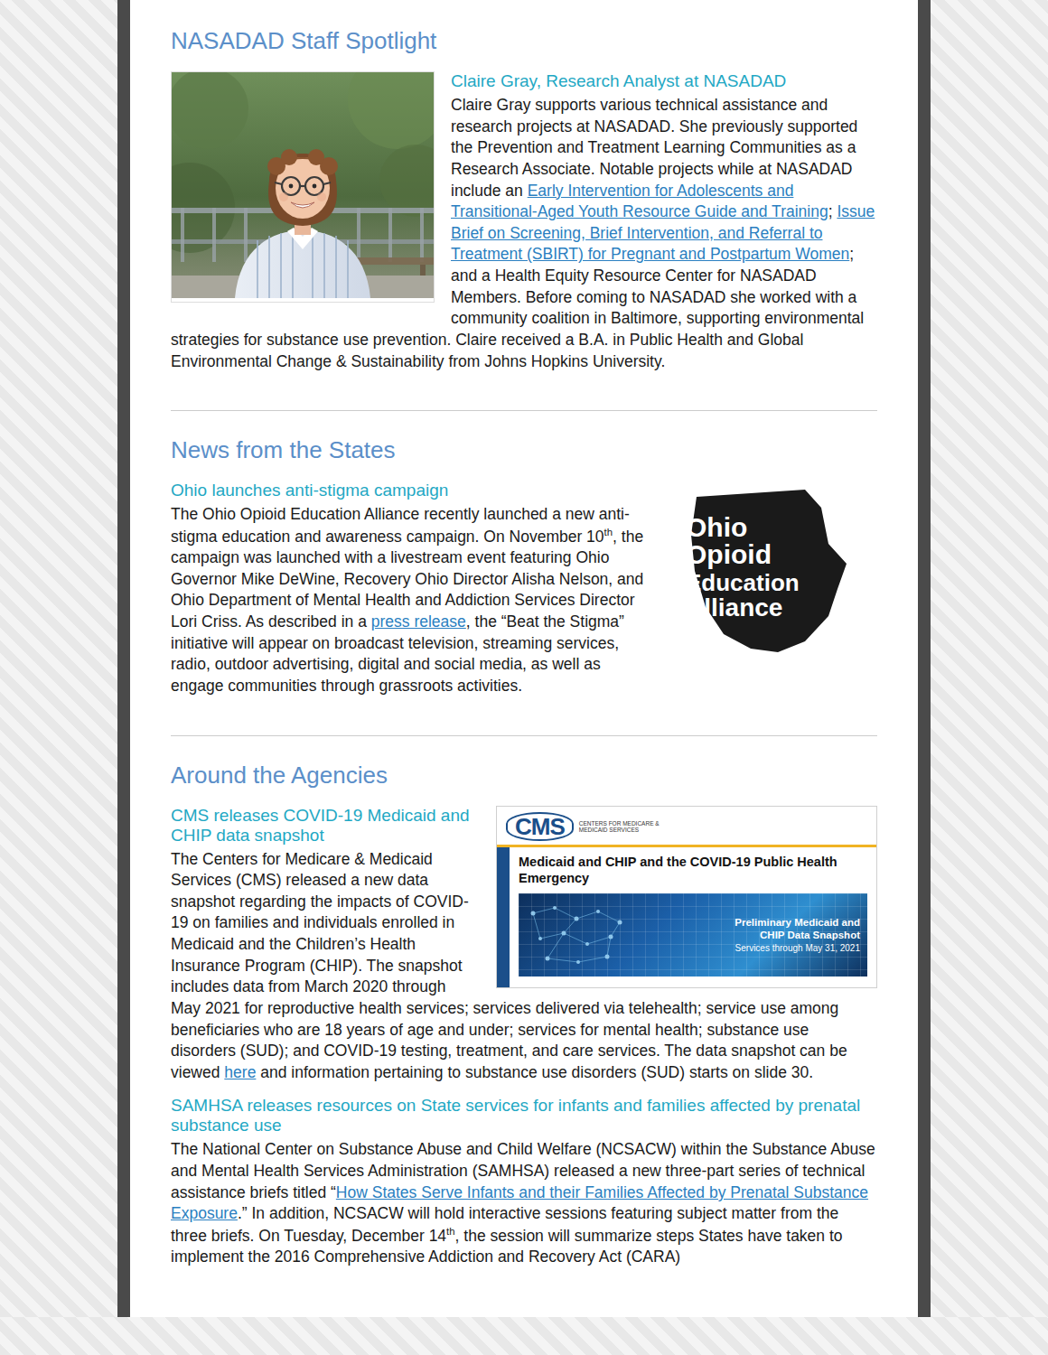NASADAD Staff Spotlight
Claire Gray, Research Analyst at NASADAD
Claire Gray supports various technical assistance and research projects at NASADAD. She previously supported the Prevention and Treatment Learning Communities as a Research Associate. Notable projects while at NASADAD include an Early Intervention for Adolescents and Transitional-Aged Youth Resource Guide and Training; Issue Brief on Screening, Brief Intervention, and Referral to Treatment (SBIRT) for Pregnant and Postpartum Women; and a Health Equity Resource Center for NASADAD Members. Before coming to NASADAD she worked with a community coalition in Baltimore, supporting environmental strategies for substance use prevention. Claire received a B.A. in Public Health and Global Environmental Change & Sustainability from Johns Hopkins University.
News from the States
Ohio Opioid Education Alliance
Ohio launches anti-stigma campaign
The Ohio Opioid Education Alliance recently launched a new anti-stigma education and awareness campaign. On November 10th, the campaign was launched with a livestream event featuring Ohio Governor Mike DeWine, Recovery Ohio Director Alisha Nelson, and Ohio Department of Mental Health and Addiction Services Director Lori Criss. As described in a press release, the “Beat the Stigma” initiative will appear on broadcast television, streaming services, radio, outdoor advertising, digital and social media, as well as engage communities through grassroots activities.
Around the Agencies
CMS
CENTERS FOR MEDICARE & MEDICAID SERVICES
Medicaid and CHIP and the COVID-19 Public Health Emergency
Preliminary Medicaid and CHIP Data Snapshot Services through May 31, 2021
CMS releases COVID-19 Medicaid and CHIP data snapshot
The Centers for Medicare & Medicaid Services (CMS) released a new data snapshot regarding the impacts of COVID-19 on families and individuals enrolled in Medicaid and the Children’s Health Insurance Program (CHIP). The snapshot includes data from March 2020 through May 2021 for reproductive health services; services delivered via telehealth; service use among beneficiaries who are 18 years of age and under; services for mental health; substance use disorders (SUD); and COVID-19 testing, treatment, and care services. The data snapshot can be viewed here and information pertaining to substance use disorders (SUD) starts on slide 30.
SAMHSA releases resources on State services for infants and families affected by prenatal substance use
The National Center on Substance Abuse and Child Welfare (NCSACW) within the Substance Abuse and Mental Health Services Administration (SAMHSA) released a new three-part series of technical assistance briefs titled “How States Serve Infants and their Families Affected by Prenatal Substance Exposure.” In addition, NCSACW will hold interactive sessions featuring subject matter from the three briefs. On Tuesday, December 14th, the session will summarize steps States have taken to implement the 2016 Comprehensive Addiction and Recovery Act (CARA)